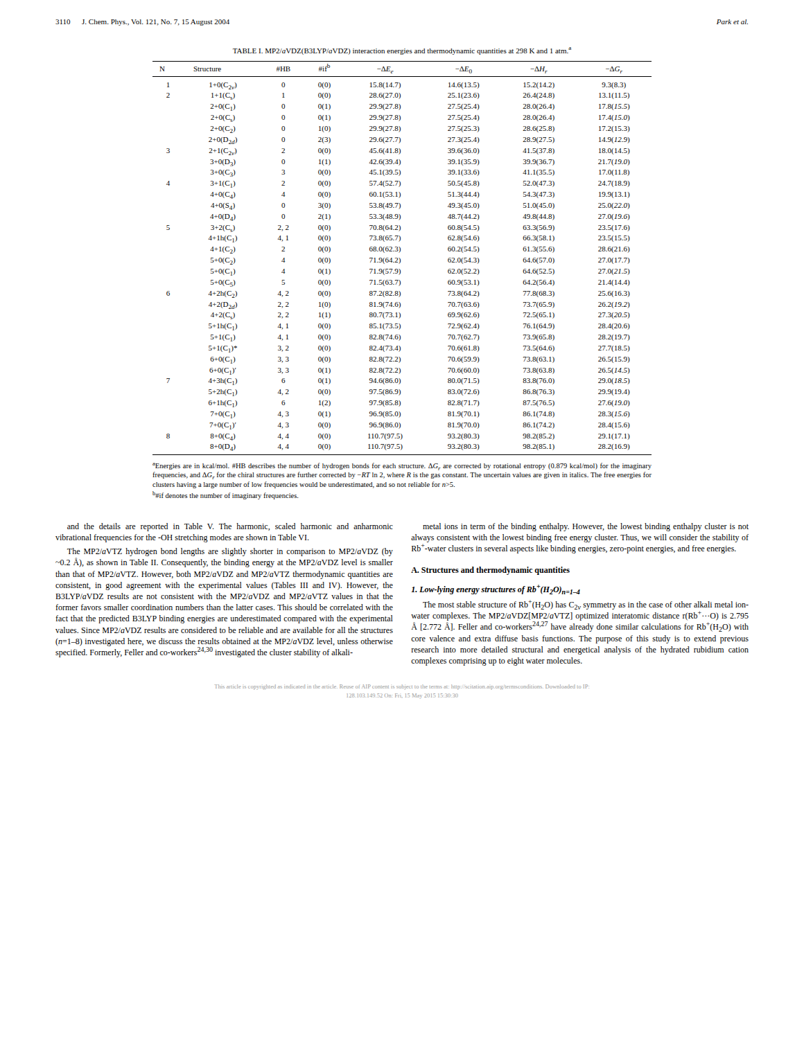3110
J. Chem. Phys., Vol. 121, No. 7, 15 August 2004
Park et al.
TABLE I. MP2/a VDZ(B3LYP/a VDZ) interaction energies and thermodynamic quantities at 298 K and 1 atm.a
| N | Structure | #HB | #if b | −Δ E e | −Δ E 0 | −Δ H r | −Δ G r |
| --- | --- | --- | --- | --- | --- | --- | --- |
| 1 | 1+0(C 2 v ) | 0 | 0(0) | 15.8(14.7) | 14.6(13.5) | 15.2(14.2) | 9.3(8.3) |
| 2 | 1+1(C s ) | 1 | 0(0) | 28.6(27.0) | 25.1(23.6) | 26.4(24.8) | 13.1(11.5) |
| | 2+0(C 1 ) | 0 | 0(1) | 29.9(27.8) | 27.5(25.4) | 28.0(26.4) | 17.8( 15.5 ) |
| | 2+0(C s ) | 0 | 0(1) | 29.9(27.8) | 27.5(25.4) | 28.0(26.4) | 17.4( 15.0 ) |
| | 2+0(C 2 ) | 0 | 1(0) | 29.9(27.8) | 27.5(25.3) | 28.6(25.8) | 17.2(15.3) |
| | 2+0(D 2 d ) | 0 | 2(3) | 29.6(27.7) | 27.3(25.4) | 28.9(27.5) | 14.9( 12.9 ) |
| 3 | 2+1(C 2 v ) | 2 | 0(0) | 45.6(41.8) | 39.6(36.0) | 41.5(37.8) | 18.0(14.5) |
| | 3+0(D 3 ) | 0 | 1(1) | 42.6(39.4) | 39.1(35.9) | 39.9(36.7) | 21.7( 19.0 ) |
| | 3+0(C 3 ) | 3 | 0(0) | 45.1(39.5) | 39.1(33.6) | 41.1(35.5) | 17.0(11.8) |
| 4 | 3+1(C 1 ) | 2 | 0(0) | 57.4(52.7) | 50.5(45.8) | 52.0(47.3) | 24.7(18.9) |
| | 4+0(C 4 ) | 4 | 0(0) | 60.1(53.1) | 51.3(44.4) | 54.3(47.3) | 19.9(13.1) |
| | 4+0(S 4 ) | 0 | 3(0) | 53.8(49.7) | 49.3(45.0) | 51.0(45.0) | 25.0( 22.0 ) |
| | 4+0(D 4 ) | 0 | 2(1) | 53.3(48.9) | 48.7(44.2) | 49.8(44.8) | 27.0( 19.6 ) |
| 5 | 3+2(C s ) | 2, 2 | 0(0) | 70.8(64.2) | 60.8(54.5) | 63.3(56.9) | 23.5(17.6) |
| | 4+1h(C 1 ) | 4, 1 | 0(0) | 73.8(65.7) | 62.8(54.6) | 66.3(58.1) | 23.5(15.5) |
| | 4+1(C 2 ) | 2 | 0(0) | 68.0(62.3) | 60.2(54.5) | 61.3(55.6) | 28.6(21.6) |
| | 5+0(C 2 ) | 4 | 0(0) | 71.9(64.2) | 62.0(54.3) | 64.6(57.0) | 27.0(17.7) |
| | 5+0(C 1 ) | 4 | 0(1) | 71.9(57.9) | 62.0(52.2) | 64.6(52.5) | 27.0( 21.5 ) |
| | 5+0(C 5 ) | 5 | 0(0) | 71.5(63.7) | 60.9(53.1) | 64.2(56.4) | 21.4(14.4) |
| 6 | 4+2h(C 2 ) | 4, 2 | 0(0) | 87.2(82.8) | 73.8(64.2) | 77.8(68.3) | 25.6(16.3) |
| | 4+2(D 2 d ) | 2, 2 | 1(0) | 81.9(74.6) | 70.7(63.6) | 73.7(65.9) | 26.2( 19.2 ) |
| | 4+2(C s ) | 2, 2 | 1(1) | 80.7(73.1) | 69.9(62.6) | 72.5(65.1) | 27.3( 20.5 ) |
| | 5+1h(C 1 ) | 4, 1 | 0(0) | 85.1(73.5) | 72.9(62.4) | 76.1(64.9) | 28.4(20.6) |
| | 5+1(C 1 ) | 4, 1 | 0(0) | 82.8(74.6) | 70.7(62.7) | 73.9(65.8) | 28.2(19.7) |
| | 5+1(C 1 )* | 3, 2 | 0(0) | 82.4(73.4) | 70.6(61.8) | 73.5(64.6) | 27.7(18.5) |
| | 6+0(C 1 ) | 3, 3 | 0(0) | 82.8(72.2) | 70.6(59.9) | 73.8(63.1) | 26.5(15.9) |
| | 6+0(C 1 )′ | 3, 3 | 0(1) | 82.8(72.2) | 70.6(60.0) | 73.8(63.8) | 26.5( 14.5 ) |
| 7 | 4+3h(C 1 ) | 6 | 0(1) | 94.6(86.0) | 80.0(71.5) | 83.8(76.0) | 29.0( 18.5 ) |
| | 5+2h(C 1 ) | 4, 2 | 0(0) | 97.5(86.9) | 83.0(72.6) | 86.8(76.3) | 29.9(19.4) |
| | 6+1h(C 1 ) | 6 | 1(2) | 97.9(85.8) | 82.8(71.7) | 87.5(76.5) | 27.6( 19.0 ) |
| | 7+0(C 1 ) | 4, 3 | 0(1) | 96.9(85.0) | 81.9(70.1) | 86.1(74.8) | 28.3( 15.6 ) |
| | 7+0(C 1 )′ | 4, 3 | 0(0) | 96.9(86.0) | 81.9(70.0) | 86.1(74.2) | 28.4(15.6) |
| 8 | 8+0(C 4 ) | 4, 4 | 0(0) | 110.7(97.5) | 93.2(80.3) | 98.2(85.2) | 29.1(17.1) |
| | 8+0(D 4 ) | 4, 4 | 0(0) | 110.7(97.5) | 93.2(80.3) | 98.2(85.1) | 28.2(16.9) |
aEnergies are in kcal/mol. #HB describes the number of hydrogen bonds for each structure. ΔGr are corrected by rotational entropy (0.879 kcal/mol) for the imaginary frequencies, and ΔGr for the chiral structures are further corrected by −RT ln 2, where R is the gas constant. The uncertain values are given in italics. The free energies for clusters having a large number of low frequencies would be underestimated, and so not reliable for n>5.
b#if denotes the number of imaginary frequencies.
and the details are reported in Table V. The harmonic, scaled harmonic and anharmonic vibrational frequencies for the -OH stretching modes are shown in Table VI.
The MP2/a VTZ hydrogen bond lengths are slightly shorter in comparison to MP2/a VDZ (by ~0.2 Å), as shown in Table II. Consequently, the binding energy at the MP2/a VDZ level is smaller than that of MP2/a VTZ. However, both MP2/a VDZ and MP2/a VTZ thermodynamic quantities are consistent, in good agreement with the experimental values (Tables III and IV). However, the B3LYP/a VDZ results are not consistent with the MP2/a VDZ and MP2/a VTZ values in that the former favors smaller coordination numbers than the latter cases. This should be correlated with the fact that the predicted B3LYP binding energies are underestimated compared with the experimental values. Since MP2/a VDZ results are considered to be reliable and are available for all the structures (n=1–8) investigated here, we discuss the results obtained at the MP2/a VDZ level, unless otherwise specified. Formerly, Feller and co-workers24,30 investigated the cluster stability of alkali-
metal ions in term of the binding enthalpy. However, the lowest binding enthalpy cluster is not always consistent with the lowest binding free energy cluster. Thus, we will consider the stability of Rb+-water clusters in several aspects like binding energies, zero-point energies, and free energies.
A. Structures and thermodynamic quantities
1. Low-lying energy structures of Rb+(H2O)n=1–4
The most stable structure of Rb+(H2O) has C2v symmetry as in the case of other alkali metal ion-water complexes. The MP2/a VDZ[MP2/a VTZ] optimized interatomic distance r(Rb+···O) is 2.795 Å [2.772 Å]. Feller and co-workers24,27 have already done similar calculations for Rb+(H2O) with core valence and extra diffuse basis functions. The purpose of this study is to extend previous research into more detailed structural and energetical analysis of the hydrated rubidium cation complexes comprising up to eight water molecules.
This article is copyrighted as indicated in the article. Reuse of AIP content is subject to the terms at: http://scitation.aip.org/termsconditions. Downloaded to IP:
128.103.149.52 On: Fri, 15 May 2015 15:30:30